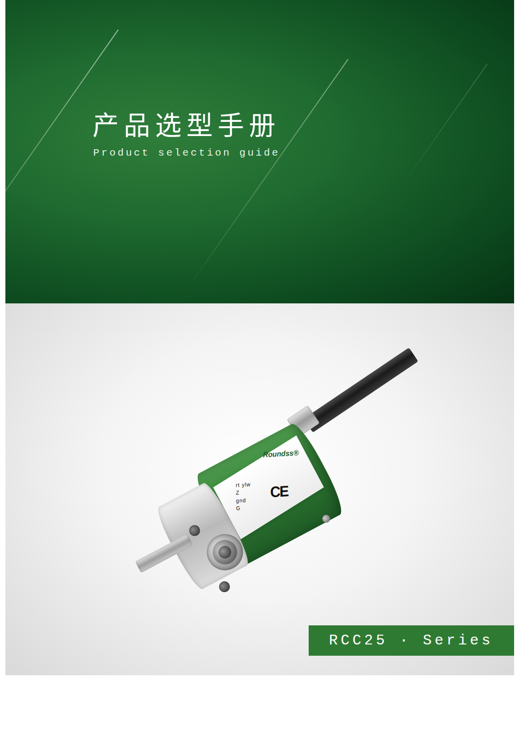产品选型手册
Product selection guide
Roundss® rt ylw
Z
gnd
G CE
RCC25 · Series